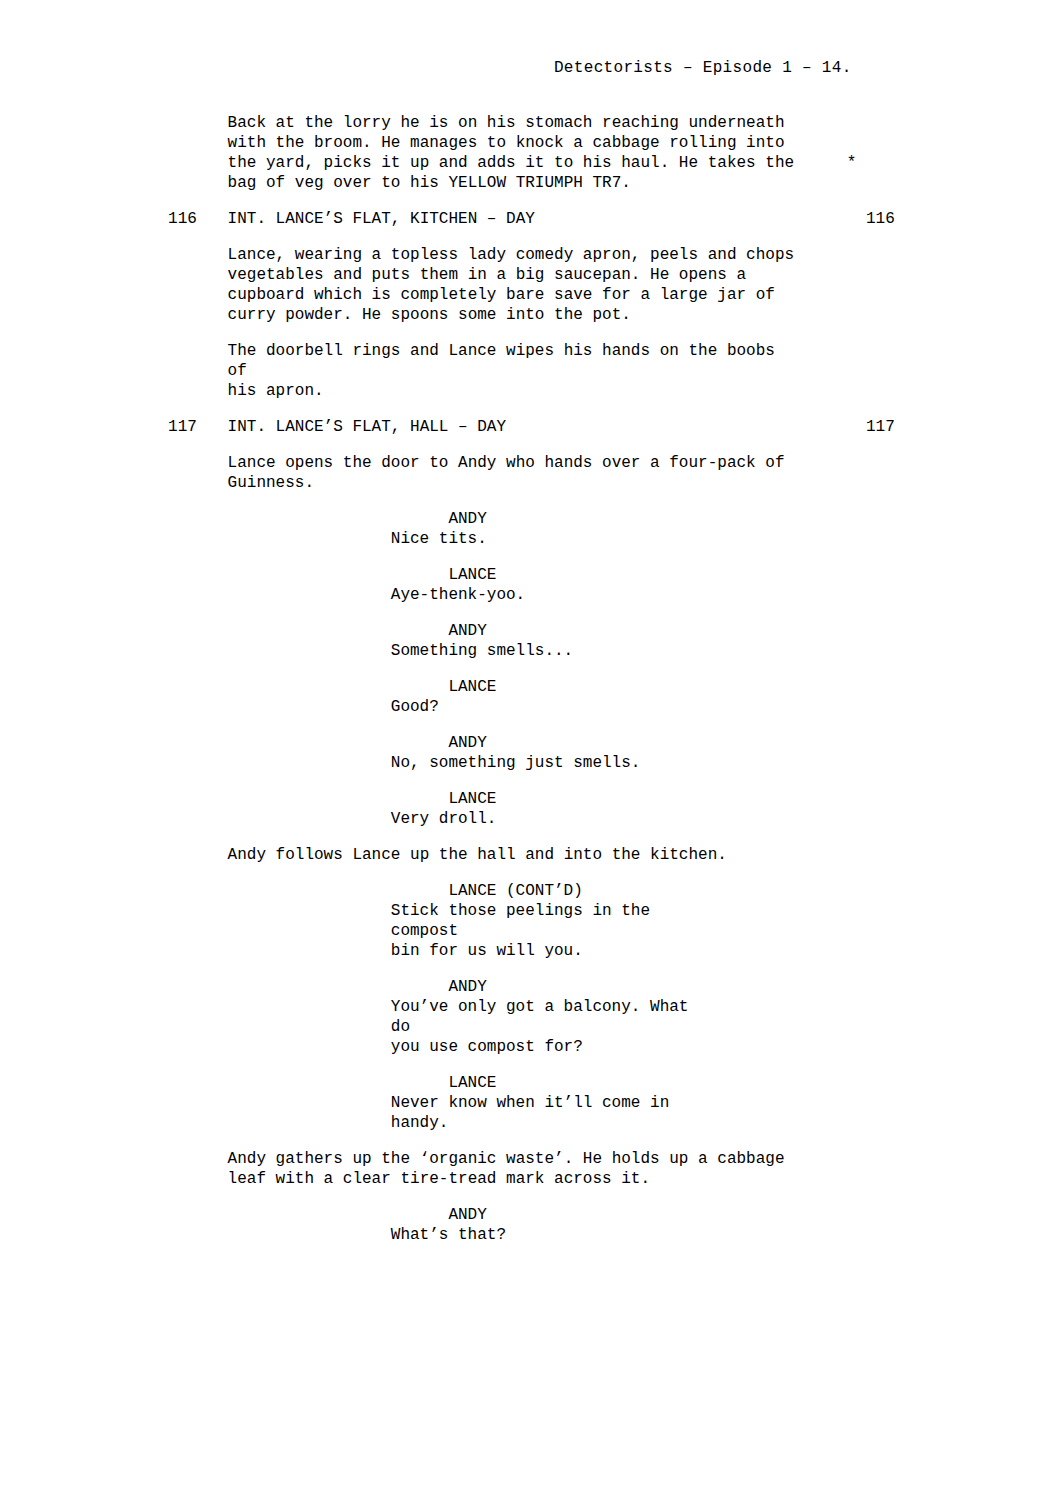Detectorists – Episode 1 – 14.
Back at the lorry he is on his stomach reaching underneath
with the broom. He manages to knock a cabbage rolling into
the yard, picks it up and adds it to his haul. He takes the*
bag of veg over to his YELLOW TRIUMPH TR7.
116 INT. LANCE’S FLAT, KITCHEN – DAY 116
Lance, wearing a topless lady comedy apron, peels and chops
vegetables and puts them in a big saucepan. He opens a
cupboard which is completely bare save for a large jar of
curry powder. He spoons some into the pot.
The doorbell rings and Lance wipes his hands on the boobs of
his apron.
117 INT. LANCE’S FLAT, HALL – DAY 117
Lance opens the door to Andy who hands over a four-pack of
Guinness.
ANDY
Nice tits.
LANCE
Aye-thenk-yoo.
ANDY
Something smells...
LANCE
Good?
ANDY
No, something just smells.
LANCE
Very droll.
Andy follows Lance up the hall and into the kitchen.
LANCE (CONT’D)
Stick those peelings in the compost
bin for us will you.
ANDY
You’ve only got a balcony. What do
you use compost for?
LANCE
Never know when it’ll come in
handy.
Andy gathers up the ‘organic waste’. He holds up a cabbage
leaf with a clear tire-tread mark across it.
ANDY
What’s that?